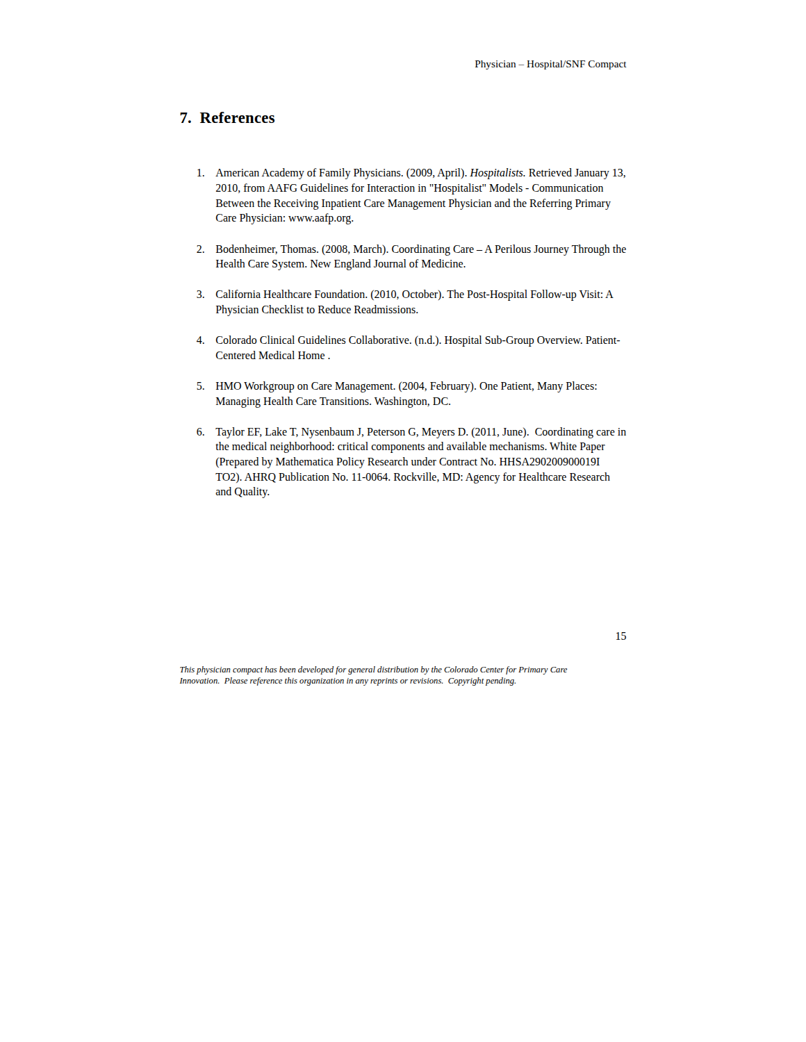Physician – Hospital/SNF Compact
7. References
American Academy of Family Physicians. (2009, April). Hospitalists. Retrieved January 13, 2010, from AAFG Guidelines for Interaction in "Hospitalist" Models - Communication Between the Receiving Inpatient Care Management Physician and the Referring Primary Care Physician: www.aafp.org.
Bodenheimer, Thomas. (2008, March). Coordinating Care – A Perilous Journey Through the Health Care System. New England Journal of Medicine.
California Healthcare Foundation. (2010, October). The Post-Hospital Follow-up Visit: A Physician Checklist to Reduce Readmissions.
Colorado Clinical Guidelines Collaborative. (n.d.). Hospital Sub-Group Overview. Patient-Centered Medical Home .
HMO Workgroup on Care Management. (2004, February). One Patient, Many Places: Managing Health Care Transitions. Washington, DC.
Taylor EF, Lake T, Nysenbaum J, Peterson G, Meyers D. (2011, June). Coordinating care in the medical neighborhood: critical components and available mechanisms. White Paper (Prepared by Mathematica Policy Research under Contract No. HHSA290200900019I TO2). AHRQ Publication No. 11-0064. Rockville, MD: Agency for Healthcare Research and Quality.
15
This physician compact has been developed for general distribution by the Colorado Center for Primary Care Innovation. Please reference this organization in any reprints or revisions. Copyright pending.